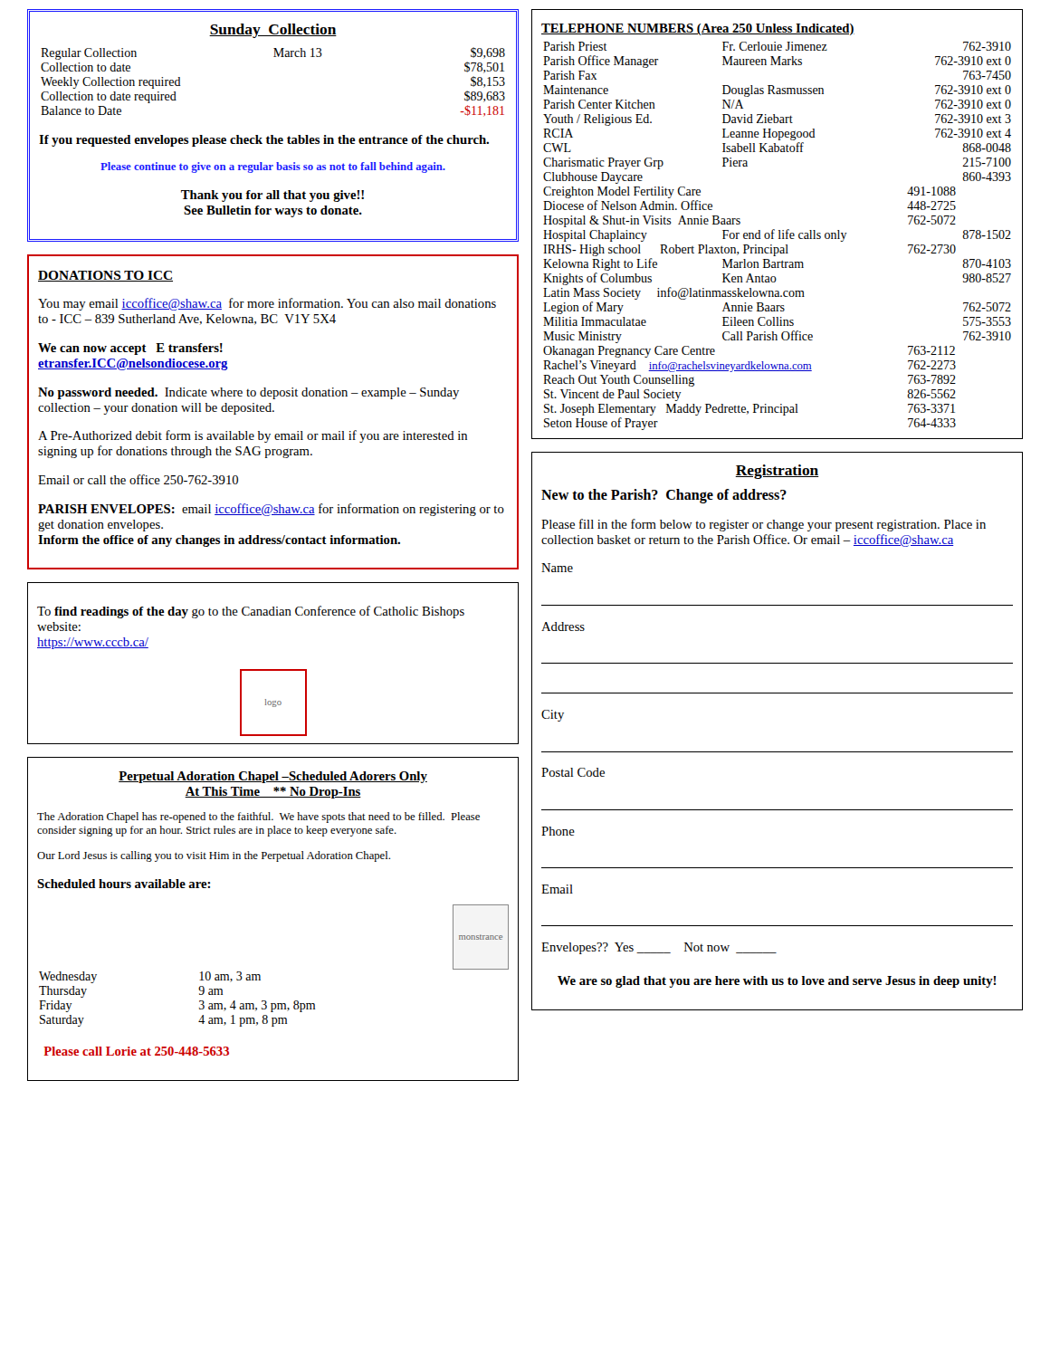Sunday Collection
| Regular Collection | March 13 | $9,698 |
| Collection to date | $78,501 |
| Weekly Collection required | $8,153 |
| Collection to date required | $89,683 |
| Balance to Date | -$11,181 |
If you requested envelopes please check the tables in the entrance of the church.
Please continue to give on a regular basis so as not to fall behind again.
Thank you for all that you give!!
See Bulletin for ways to donate.
DONATIONS TO ICC
You may email iccoffice@shaw.ca for more information. You can also mail donations to - ICC – 839 Sutherland Ave, Kelowna, BC V1Y 5X4
We can now accept E transfers!
etransfer.ICC@nelsondiocese.org
No password needed. Indicate where to deposit donation – example – Sunday collection – your donation will be deposited.
A Pre-Authorized debit form is available by email or mail if you are interested in signing up for donations through the SAG program.
Email or call the office 250-762-3910
PARISH ENVELOPES: email iccoffice@shaw.ca for information on registering or to get donation envelopes.
Inform the office of any changes in address/contact information.
To find readings of the day go to the Canadian Conference of Catholic Bishops website:
https://www.cccb.ca/
logo
Perpetual Adoration Chapel –Scheduled Adorers Only
At This Time ** No Drop-Ins
The Adoration Chapel has re-opened to the faithful. We have spots that need to be filled. Please consider signing up for an hour. Strict rules are in place to keep everyone safe.
Our Lord Jesus is calling you to visit Him in the Perpetual Adoration Chapel.
Scheduled hours available are:
monstrance
| Wednesday | 10 am, 3 am |
| Thursday | 9 am |
| Friday | 3 am, 4 am, 3 pm, 8pm |
| Saturday | 4 am, 1 pm, 8 pm |
Please call Lorie at 250-448-5633
TELEPHONE NUMBERS (Area 250 Unless Indicated)
| Parish Priest | Fr. Cerlouie Jimenez | 762-3910 |
| Parish Office Manager | Maureen Marks | 762-3910 ext 0 |
| Parish Fax | | 763-7450 |
| Maintenance | Douglas Rasmussen | 762-3910 ext 0 |
| Parish Center Kitchen | N/A | 762-3910 ext 0 |
| Youth / Religious Ed. | David Ziebart | 762-3910 ext 3 |
| RCIA | Leanne Hopegood | 762-3910 ext 4 |
| CWL | Isabell Kabatoff | 868-0048 |
| Charismatic Prayer Grp | Piera | 215-7100 |
| Clubhouse Daycare | | 860-4393 |
| Creighton Model Fertility Care | 491-1088 |
| Diocese of Nelson Admin. Office | 448-2725 |
| Hospital & Shut-in Visits Annie Baars | 762-5072 |
| Hospital Chaplaincy | For end of life calls only | 878-1502 |
| IRHS- High school Robert Plaxton, Principal | 762-2730 |
| Kelowna Right to Life | Marlon Bartram | 870-4103 |
| Knights of Columbus | Ken Antao | 980-8527 |
| Latin Mass Society info@latinmasskelowna.com |
| Legion of Mary | Annie Baars | 762-5072 |
| Militia Immaculatae | Eileen Collins | 575-3553 |
| Music Ministry | Call Parish Office | 762-3910 |
| Okanagan Pregnancy Care Centre | 763-2112 |
| Rachel’s Vineyard info@rachelsvineyardkelowna.com | 762-2273 |
| Reach Out Youth Counselling | 763-7892 |
| St. Vincent de Paul Society | 826-5562 |
| St. Joseph Elementary Maddy Pedrette, Principal | 763-3371 |
| Seton House of Prayer | 764-4333 |
Registration
New to the Parish? Change of address?
Please fill in the form below to register or change your present registration. Place in collection basket or return to the Parish Office. Or email – iccoffice@shaw.ca
Name
Address
City
Postal Code
Phone
Email
Envelopes?? Yes _____ Not now ______
We are so glad that you are here with us to love and serve Jesus in deep unity!